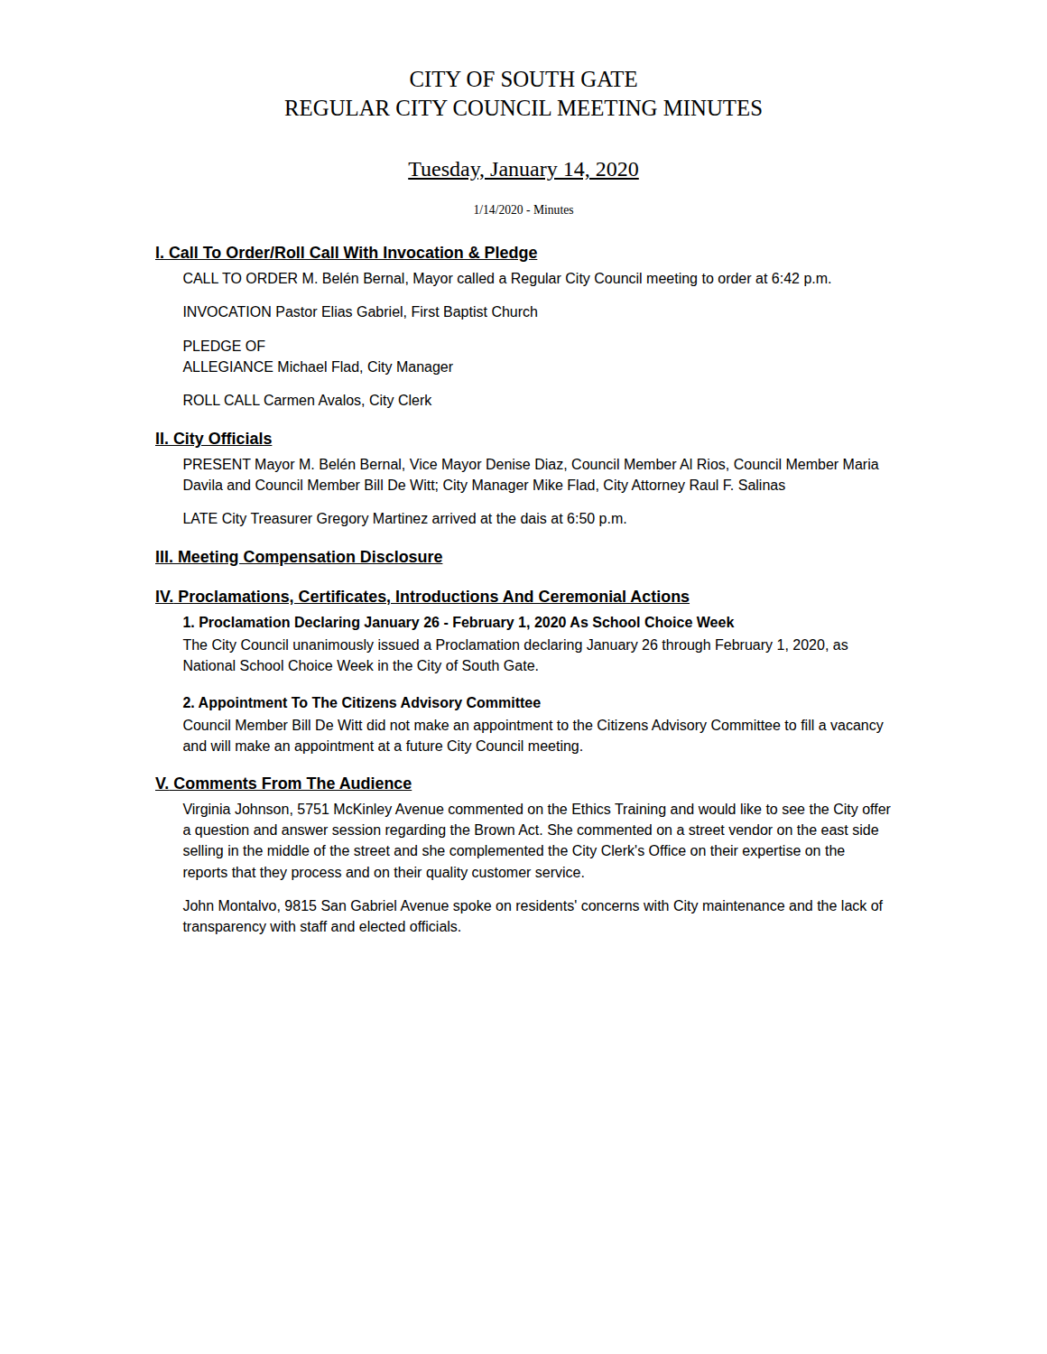CITY OF SOUTH GATE
REGULAR CITY COUNCIL MEETING MINUTES
Tuesday, January 14, 2020 1/14/2020 - Minutes
I. Call To Order/Roll Call With Invocation & Pledge
CALL TO ORDER M. Belén Bernal, Mayor called a Regular City Council meeting to order at 6:42 p.m.
INVOCATION Pastor Elias Gabriel, First Baptist Church
PLEDGE OF
ALLEGIANCE Michael Flad, City Manager
ROLL CALL Carmen Avalos, City Clerk
II. City Officials
PRESENT Mayor M. Belén Bernal, Vice Mayor Denise Diaz, Council Member Al Rios, Council Member Maria Davila and Council Member Bill De Witt; City Manager Mike Flad, City Attorney Raul F. Salinas
LATE City Treasurer Gregory Martinez arrived at the dais at 6:50 p.m.
III. Meeting Compensation Disclosure
IV. Proclamations, Certificates, Introductions And Ceremonial Actions
1. Proclamation Declaring January 26 - February 1, 2020 As School Choice Week
The City Council unanimously issued a Proclamation declaring January 26 through February 1, 2020, as National School Choice Week in the City of South Gate.
2. Appointment To The Citizens Advisory Committee
Council Member Bill De Witt did not make an appointment to the Citizens Advisory Committee to fill a vacancy and will make an appointment at a future City Council meeting.
V. Comments From The Audience
Virginia Johnson, 5751 McKinley Avenue commented on the Ethics Training and would like to see the City offer a question and answer session regarding the Brown Act. She commented on a street vendor on the east side selling in the middle of the street and she complemented the City Clerk's Office on their expertise on the reports that they process and on their quality customer service.
John Montalvo, 9815 San Gabriel Avenue spoke on residents' concerns with City maintenance and the lack of transparency with staff and elected officials.